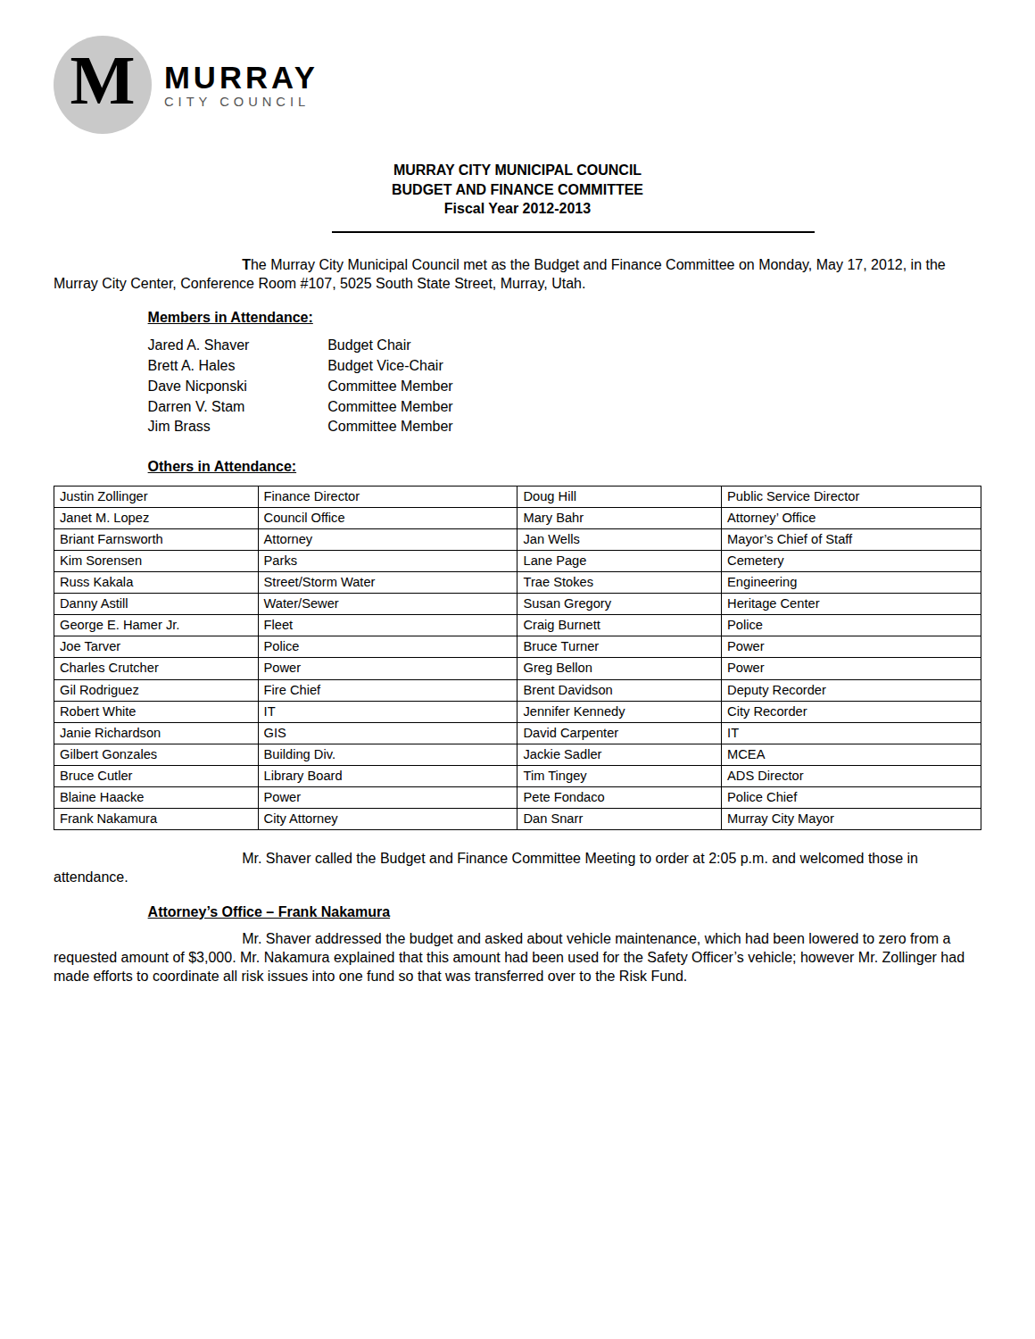M
MURRAY
CITY COUNCIL
MURRAY CITY MUNICIPAL COUNCIL
BUDGET AND FINANCE COMMITTEE
Fiscal Year 2012-2013
The Murray City Municipal Council met as the Budget and Finance Committee on Monday, May 17, 2012, in the Murray City Center, Conference Room #107, 5025 South State Street, Murray, Utah.
Members in Attendance:
| Jared A. Shaver | Budget Chair |
| Brett A. Hales | Budget Vice-Chair |
| Dave Nicponski | Committee Member |
| Darren V. Stam | Committee Member |
| Jim Brass | Committee Member |
Others in Attendance:
| Justin Zollinger | Finance Director | Doug Hill | Public Service Director |
| Janet M. Lopez | Council Office | Mary Bahr | Attorney’ Office |
| Briant Farnsworth | Attorney | Jan Wells | Mayor’s Chief of Staff |
| Kim Sorensen | Parks | Lane Page | Cemetery |
| Russ Kakala | Street/Storm Water | Trae Stokes | Engineering |
| Danny Astill | Water/Sewer | Susan Gregory | Heritage Center |
| George E. Hamer Jr. | Fleet | Craig Burnett | Police |
| Joe Tarver | Police | Bruce Turner | Power |
| Charles Crutcher | Power | Greg Bellon | Power |
| Gil Rodriguez | Fire Chief | Brent Davidson | Deputy Recorder |
| Robert White | IT | Jennifer Kennedy | City Recorder |
| Janie Richardson | GIS | David Carpenter | IT |
| Gilbert Gonzales | Building Div. | Jackie Sadler | MCEA |
| Bruce Cutler | Library Board | Tim Tingey | ADS Director |
| Blaine Haacke | Power | Pete Fondaco | Police Chief |
| Frank Nakamura | City Attorney | Dan Snarr | Murray City Mayor |
Mr. Shaver called the Budget and Finance Committee Meeting to order at 2:05 p.m. and welcomed those in attendance.
Attorney’s Office – Frank Nakamura
Mr. Shaver addressed the budget and asked about vehicle maintenance, which had been lowered to zero from a requested amount of $3,000. Mr. Nakamura explained that this amount had been used for the Safety Officer’s vehicle; however Mr. Zollinger had made efforts to coordinate all risk issues into one fund so that was transferred over to the Risk Fund.